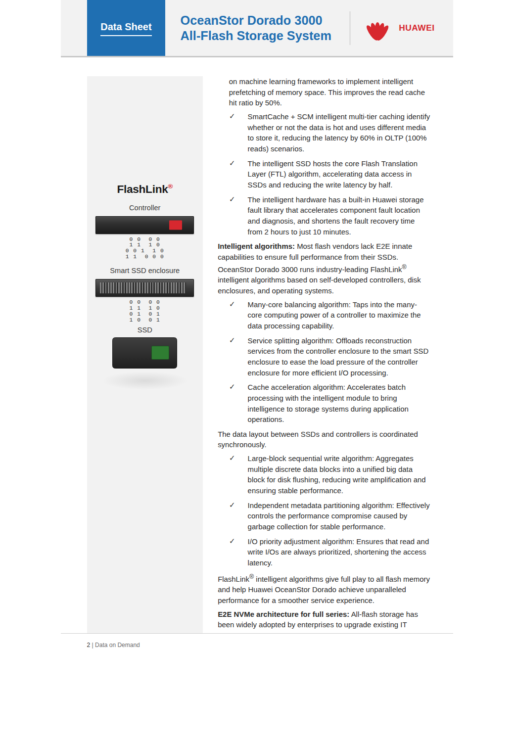Data Sheet
OceanStor Dorado 3000
All-Flash Storage System
HUAWEI
FlashLink®
Controller
0 0 0 0
1 1 1 0
0 0 1 1 0
1 1 0 0 0
Smart SSD enclosure
0 0 0 0
1 1 1 0
0 1 0 1
1 0 0 1
SSD
on machine learning frameworks to implement intelligent prefetching of memory space. This improves the read cache hit ratio by 50%.
SmartCache + SCM intelligent multi-tier caching identify whether or not the data is hot and uses different media to store it, reducing the latency by 60% in OLTP (100% reads) scenarios.
The intelligent SSD hosts the core Flash Translation Layer (FTL) algorithm, accelerating data access in SSDs and reducing the write latency by half.
The intelligent hardware has a built-in Huawei storage fault library that accelerates component fault location and diagnosis, and shortens the fault recovery time from 2 hours to just 10 minutes.
Intelligent algorithms: Most flash vendors lack E2E innate capabilities to ensure full performance from their SSDs. OceanStor Dorado 3000 runs industry-leading FlashLink® intelligent algorithms based on self-developed controllers, disk enclosures, and operating systems.
Many-core balancing algorithm: Taps into the many-core computing power of a controller to maximize the data processing capability.
Service splitting algorithm: Offloads reconstruction services from the controller enclosure to the smart SSD enclosure to ease the load pressure of the controller enclosure for more efficient I/O processing.
Cache acceleration algorithm: Accelerates batch processing with the intelligent module to bring intelligence to storage systems during application operations.
The data layout between SSDs and controllers is coordinated synchronously.
Large-block sequential write algorithm: Aggregates multiple discrete data blocks into a unified big data block for disk flushing, reducing write amplification and ensuring stable performance.
Independent metadata partitioning algorithm: Effectively controls the performance compromise caused by garbage collection for stable performance.
I/O priority adjustment algorithm: Ensures that read and write I/Os are always prioritized, shortening the access latency.
FlashLink® intelligent algorithms give full play to all flash memory and help Huawei OceanStor Dorado achieve unparalleled performance for a smoother service experience.
E2E NVMe architecture for full series: All-flash storage has been widely adopted by enterprises to upgrade existing IT
2 | Data on Demand